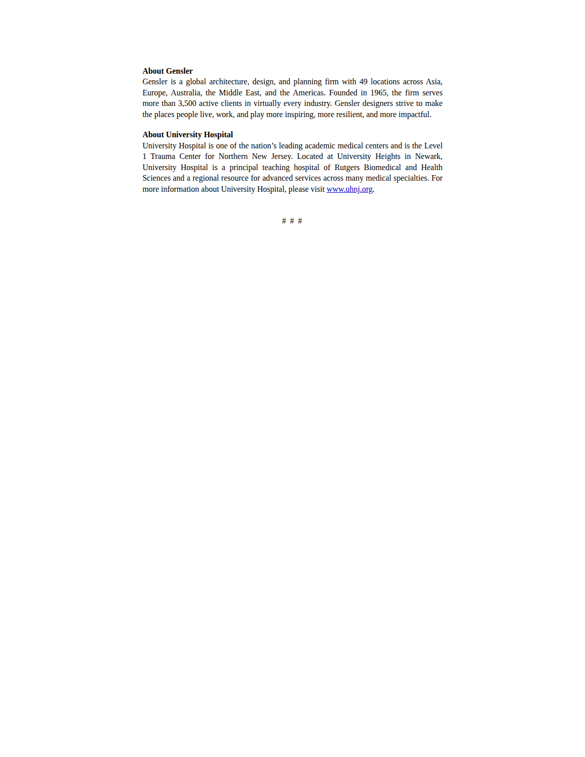About Gensler
Gensler is a global architecture, design, and planning firm with 49 locations across Asia, Europe, Australia, the Middle East, and the Americas. Founded in 1965, the firm serves more than 3,500 active clients in virtually every industry. Gensler designers strive to make the places people live, work, and play more inspiring, more resilient, and more impactful.
About University Hospital
University Hospital is one of the nation’s leading academic medical centers and is the Level 1 Trauma Center for Northern New Jersey. Located at University Heights in Newark, University Hospital is a principal teaching hospital of Rutgers Biomedical and Health Sciences and a regional resource for advanced services across many medical specialties. For more information about University Hospital, please visit www.uhnj.org.
# # #